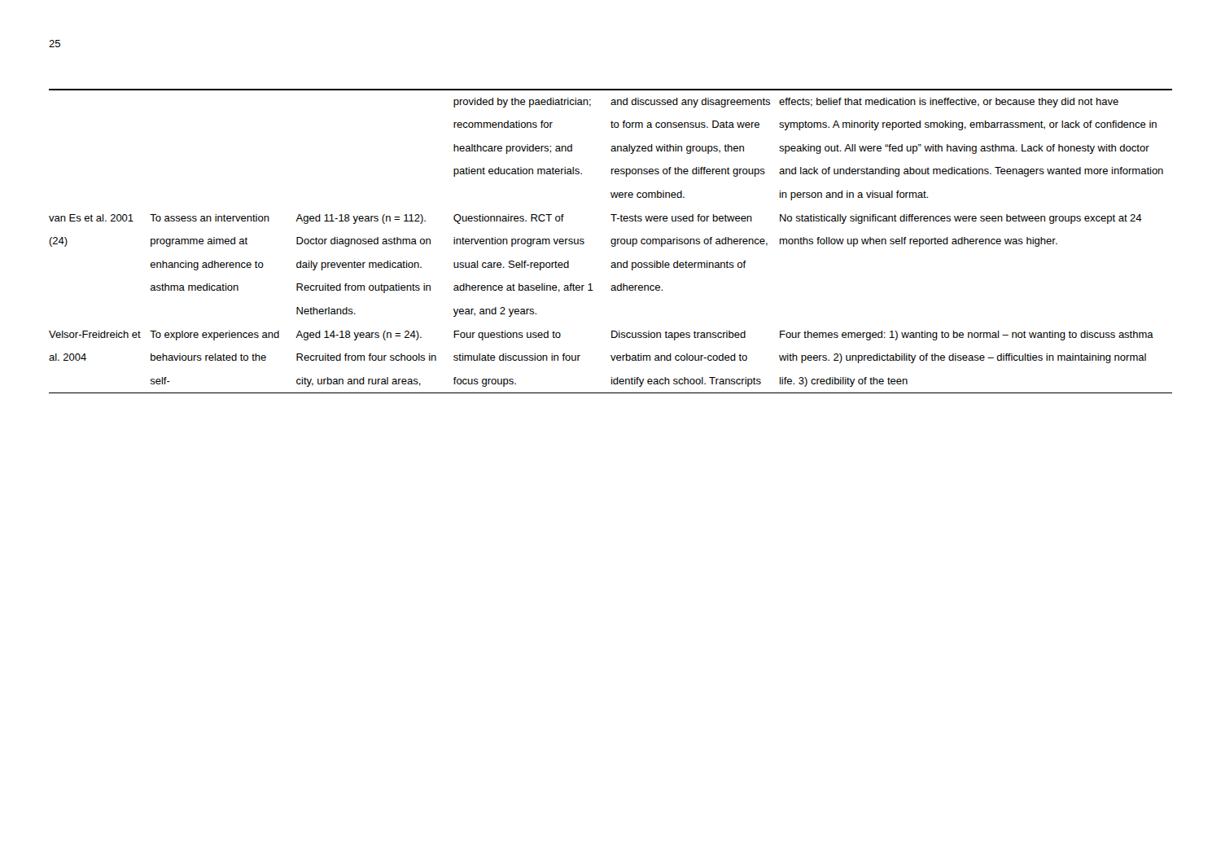25
| | | | provided by the paediatrician; recommendations for healthcare providers; and patient education materials. | and discussed any disagreements to form a consensus. Data were analyzed within groups, then responses of the different groups were combined. | effects; belief that medication is ineffective, or because they did not have symptoms. A minority reported smoking, embarrassment, or lack of confidence in speaking out. All were “fed up” with having asthma. Lack of honesty with doctor and lack of understanding about medications. Teenagers wanted more information in person and in a visual format. |
| van Es et al. 2001 (24) | To assess an intervention programme aimed at enhancing adherence to asthma medication | Aged 11-18 years (n = 112). Doctor diagnosed asthma on daily preventer medication. Recruited from outpatients in Netherlands. | Questionnaires. RCT of intervention program versus usual care. Self-reported adherence at baseline, after 1 year, and 2 years. | T-tests were used for between group comparisons of adherence, and possible determinants of adherence. | No statistically significant differences were seen between groups except at 24 months follow up when self reported adherence was higher. |
| Velsor-Freidreich et al. 2004 | To explore experiences and behaviours related to the self- | Aged 14-18 years (n = 24). Recruited from four schools in city, urban and rural areas, | Four questions used to stimulate discussion in four focus groups. | Discussion tapes transcribed verbatim and colour-coded to identify each school. Transcripts | Four themes emerged: 1) wanting to be normal – not wanting to discuss asthma with peers. 2) unpredictability of the disease – difficulties in maintaining normal life. 3) credibility of the teen |